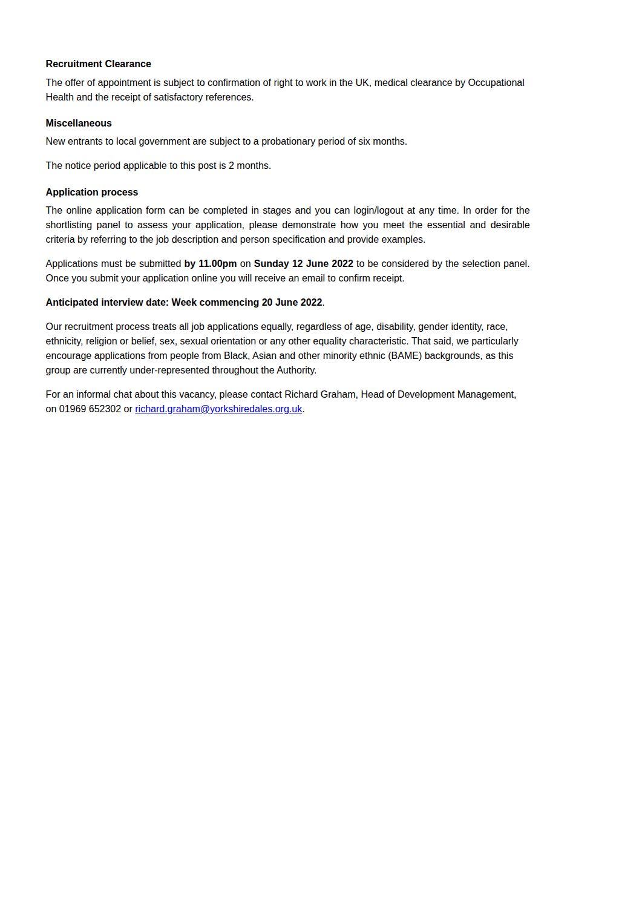Recruitment Clearance
The offer of appointment is subject to confirmation of right to work in the UK, medical clearance by Occupational Health and the receipt of satisfactory references.
Miscellaneous
New entrants to local government are subject to a probationary period of six months.
The notice period applicable to this post is 2 months.
Application process
The online application form can be completed in stages and you can login/logout at any time. In order for the shortlisting panel to assess your application, please demonstrate how you meet the essential and desirable criteria by referring to the job description and person specification and provide examples.
Applications must be submitted by 11.00pm on Sunday 12 June 2022 to be considered by the selection panel. Once you submit your application online you will receive an email to confirm receipt.
Anticipated interview date: Week commencing 20 June 2022.
Our recruitment process treats all job applications equally, regardless of age, disability, gender identity, race, ethnicity, religion or belief, sex, sexual orientation or any other equality characteristic. That said, we particularly encourage applications from people from Black, Asian and other minority ethnic (BAME) backgrounds, as this group are currently under-represented throughout the Authority.
For an informal chat about this vacancy, please contact Richard Graham, Head of Development Management, on 01969 652302 or richard.graham@yorkshiredales.org.uk.